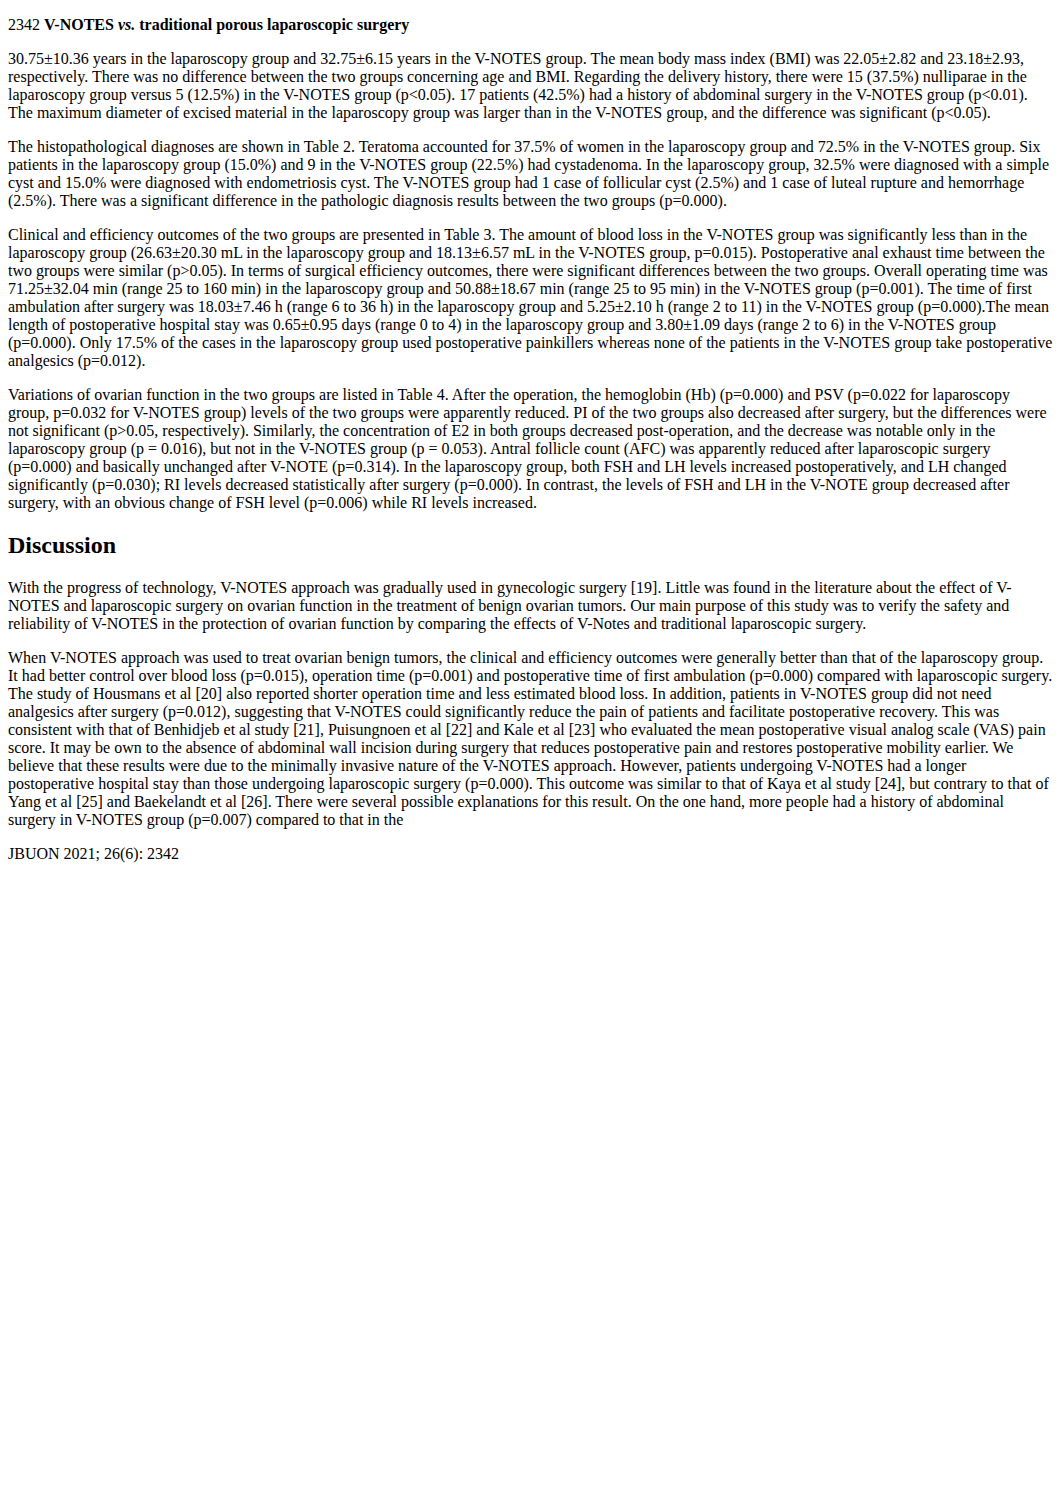2342 V-NOTES vs. traditional porous laparoscopic surgery
30.75±10.36 years in the laparoscopy group and 32.75±6.15 years in the V-NOTES group. The mean body mass index (BMI) was 22.05±2.82 and 23.18±2.93, respectively. There was no difference between the two groups concerning age and BMI. Regarding the delivery history, there were 15 (37.5%) nulliparae in the laparoscopy group versus 5 (12.5%) in the V-NOTES group (p<0.05). 17 patients (42.5%) had a history of abdominal surgery in the V-NOTES group (p<0.01). The maximum diameter of excised material in the laparoscopy group was larger than in the V-NOTES group, and the difference was significant (p<0.05).
The histopathological diagnoses are shown in Table 2. Teratoma accounted for 37.5% of women in the laparoscopy group and 72.5% in the V-NOTES group. Six patients in the laparoscopy group (15.0%) and 9 in the V-NOTES group (22.5%) had cystadenoma. In the laparoscopy group, 32.5% were diagnosed with a simple cyst and 15.0% were diagnosed with endometriosis cyst. The V-NOTES group had 1 case of follicular cyst (2.5%) and 1 case of luteal rupture and hemorrhage (2.5%). There was a significant difference in the pathologic diagnosis results between the two groups (p=0.000).
Clinical and efficiency outcomes of the two groups are presented in Table 3. The amount of blood loss in the V-NOTES group was significantly less than in the laparoscopy group (26.63±20.30 mL in the laparoscopy group and 18.13±6.57 mL in the V-NOTES group, p=0.015). Postoperative anal exhaust time between the two groups were similar (p>0.05). In terms of surgical efficiency outcomes, there were significant differences between the two groups. Overall operating time was 71.25±32.04 min (range 25 to 160 min) in the laparoscopy group and 50.88±18.67 min (range 25 to 95 min) in the V-NOTES group (p=0.001). The time of first ambulation after surgery was 18.03±7.46 h (range 6 to 36 h) in the laparoscopy group and 5.25±2.10 h (range 2 to 11) in the V-NOTES group (p=0.000).The mean length of postoperative hospital stay was 0.65±0.95 days (range 0 to 4) in the laparoscopy group and 3.80±1.09 days (range 2 to 6) in the V-NOTES group (p=0.000). Only 17.5% of the cases in the laparoscopy group used postoperative painkillers whereas none of the patients in the V-NOTES group take postoperative analgesics (p=0.012).
Variations of ovarian function in the two groups are listed in Table 4. After the operation, the hemoglobin (Hb) (p=0.000) and PSV (p=0.022 for laparoscopy group, p=0.032 for V-NOTES group) levels of the two groups were apparently reduced. PI of the two groups also decreased after surgery, but the differences were not significant (p>0.05, respectively). Similarly, the concentration of E2 in both groups decreased post-operation, and the decrease was notable only in the laparoscopy group (p = 0.016), but not in the V-NOTES group (p = 0.053). Antral follicle count (AFC) was apparently reduced after laparoscopic surgery (p=0.000) and basically unchanged after V-NOTE (p=0.314). In the laparoscopy group, both FSH and LH levels increased postoperatively, and LH changed significantly (p=0.030); RI levels decreased statistically after surgery (p=0.000). In contrast, the levels of FSH and LH in the V-NOTE group decreased after surgery, with an obvious change of FSH level (p=0.006) while RI levels increased.
Discussion
With the progress of technology, V-NOTES approach was gradually used in gynecologic surgery [19]. Little was found in the literature about the effect of V-NOTES and laparoscopic surgery on ovarian function in the treatment of benign ovarian tumors. Our main purpose of this study was to verify the safety and reliability of V-NOTES in the protection of ovarian function by comparing the effects of V-Notes and traditional laparoscopic surgery.
When V-NOTES approach was used to treat ovarian benign tumors, the clinical and efficiency outcomes were generally better than that of the laparoscopy group. It had better control over blood loss (p=0.015), operation time (p=0.001) and postoperative time of first ambulation (p=0.000) compared with laparoscopic surgery. The study of Housmans et al [20] also reported shorter operation time and less estimated blood loss. In addition, patients in V-NOTES group did not need analgesics after surgery (p=0.012), suggesting that V-NOTES could significantly reduce the pain of patients and facilitate postoperative recovery. This was consistent with that of Benhidjeb et al study [21], Puisungnoen et al [22] and Kale et al [23] who evaluated the mean postoperative visual analog scale (VAS) pain score. It may be own to the absence of abdominal wall incision during surgery that reduces postoperative pain and restores postoperative mobility earlier. We believe that these results were due to the minimally invasive nature of the V-NOTES approach. However, patients undergoing V-NOTES had a longer postoperative hospital stay than those undergoing laparoscopic surgery (p=0.000). This outcome was similar to that of Kaya et al study [24], but contrary to that of Yang et al [25] and Baekelandt et al [26]. There were several possible explanations for this result. On the one hand, more people had a history of abdominal surgery in V-NOTES group (p=0.007) compared to that in the
JBUON 2021; 26(6): 2342